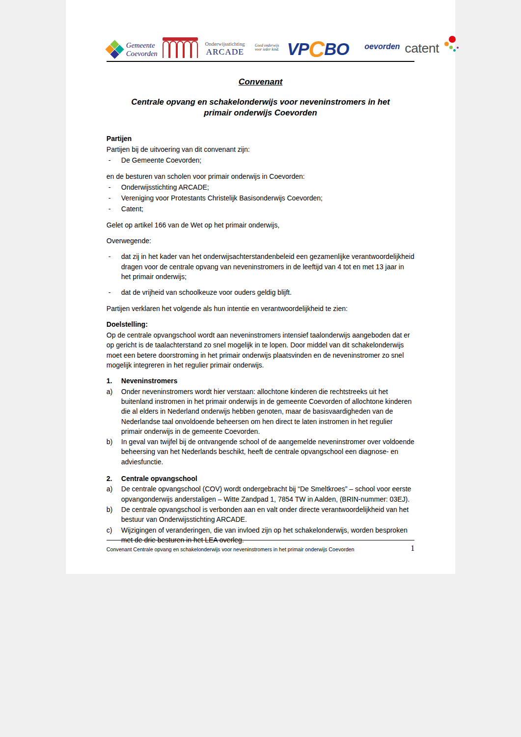Gemeente
Coevorden
Onderwijsstichting ARCADE
Goed onderwijs voor ieder kind.
VPCBO
oevorden
catent
Convenant
Centrale opvang en schakelonderwijs voor neveninstromers in het
primair onderwijs Coevorden
Partijen
Partijen bij de uitvoering van dit convenant zijn:
De Gemeente Coevorden;
en de besturen van scholen voor primair onderwijs in Coevorden:
Onderwijsstichting ARCADE;
Vereniging voor Protestants Christelijk Basisonderwijs Coevorden;
Catent;
Gelet op artikel 166 van de Wet op het primair onderwijs,
Overwegende:
dat zij in het kader van het onderwijsachterstandenbeleid een gezamenlijke verantwoordelijkheid dragen voor de centrale opvang van neveninstromers in de leeftijd van 4 tot en met 13 jaar in het primair onderwijs;
dat de vrijheid van schoolkeuze voor ouders geldig blijft.
Partijen verklaren het volgende als hun intentie en verantwoordelijkheid te zien:
Doelstelling:
Op de centrale opvangschool wordt aan neveninstromers intensief taalonderwijs aangeboden dat er op gericht is de taalachterstand zo snel mogelijk in te lopen. Door middel van dit schakelonderwijs moet een betere doorstroming in het primair onderwijs plaatsvinden en de neveninstromer zo snel mogelijk integreren in het regulier primair onderwijs.
1. Neveninstromers
a) Onder neveninstromers wordt hier verstaan: allochtone kinderen die rechtstreeks uit het buitenland instromen in het primair onderwijs in de gemeente Coevorden of allochtone kinderen die al elders in Nederland onderwijs hebben genoten, maar de basisvaardigheden van de Nederlandse taal onvoldoende beheersen om hen direct te laten instromen in het regulier primair onderwijs in de gemeente Coevorden.
b) In geval van twijfel bij de ontvangende school of de aangemelde neveninstromer over voldoende beheersing van het Nederlands beschikt, heeft de centrale opvangschool een diagnose- en adviesfunctie.
2. Centrale opvangschool
a) De centrale opvangschool (COV) wordt ondergebracht bij “De Smeltkroes” – school voor eerste opvangonderwijs anderstaligen – Witte Zandpad 1, 7854 TW in Aalden, (BRIN-nummer: 03EJ).
b) De centrale opvangschool is verbonden aan en valt onder directe verantwoordelijkheid van het bestuur van Onderwijsstichting ARCADE.
c) Wijzigingen of veranderingen, die van invloed zijn op het schakelonderwijs, worden besproken met de drie besturen in het LEA overleg.
Convenant Centrale opvang en schakelonderwijs voor neveninstromers in het primair onderwijs Coevorden 1